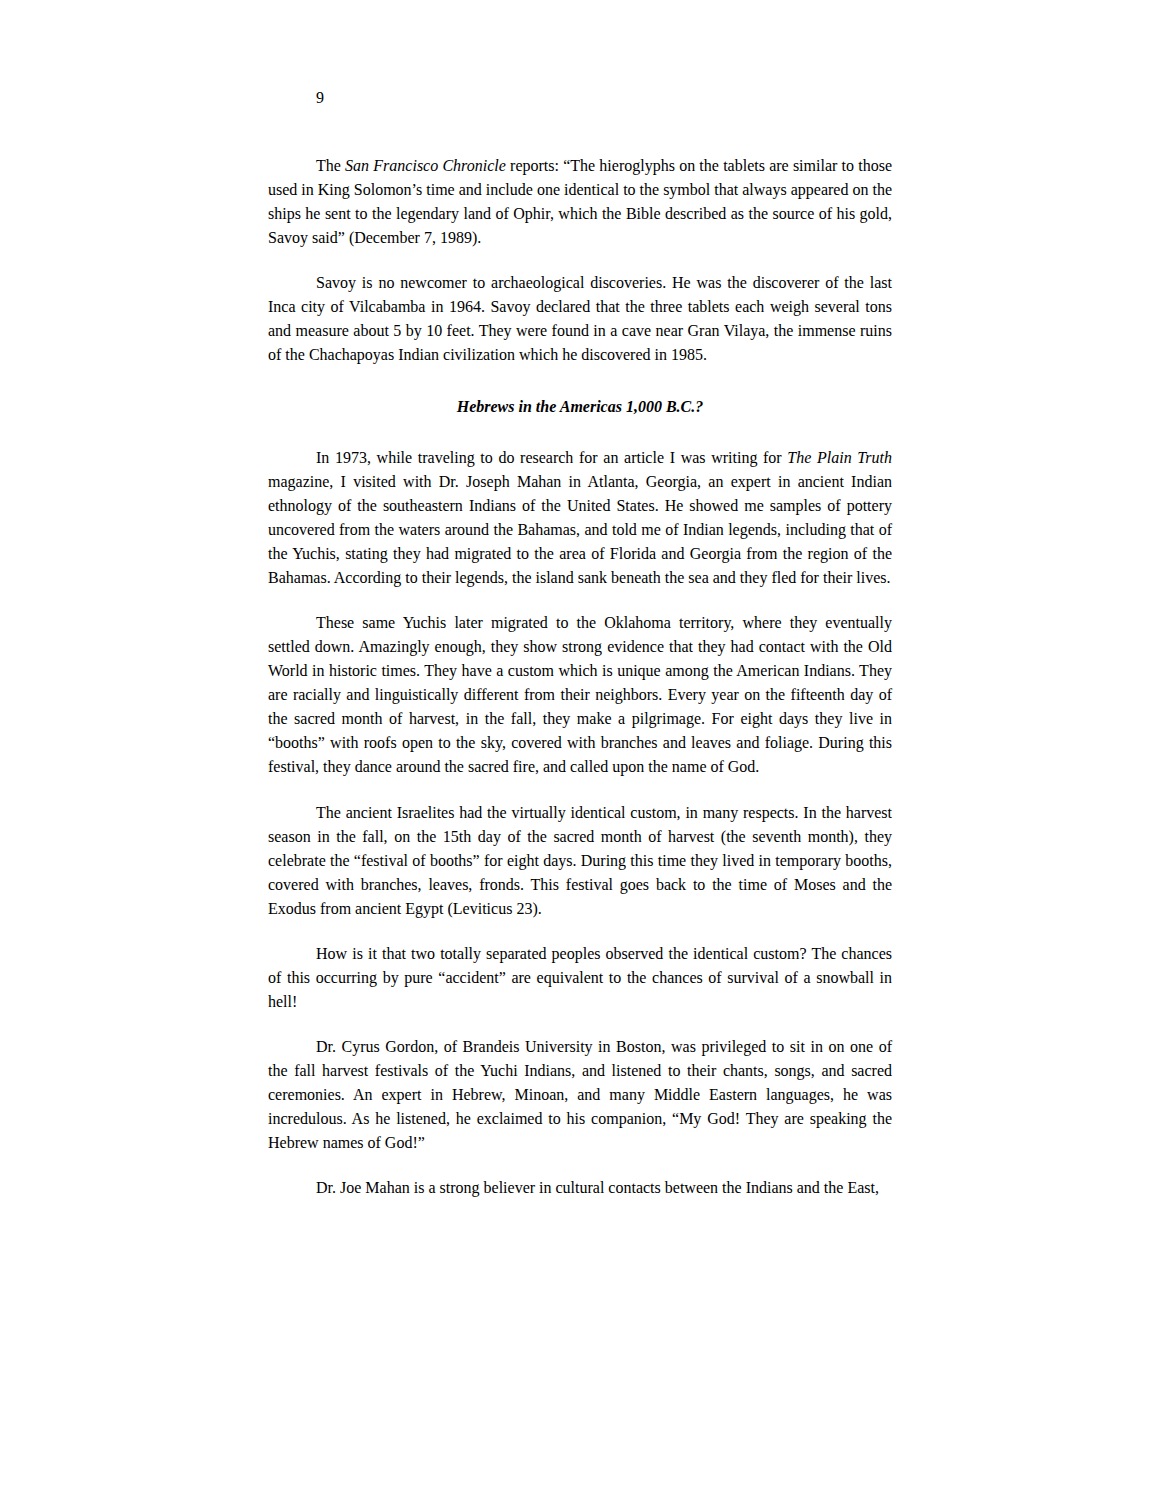9
The San Francisco Chronicle reports: “The hieroglyphs on the tablets are similar to those used in King Solomon’s time and include one identical to the symbol that always appeared on the ships he sent to the legendary land of Ophir, which the Bible described as the source of his gold, Savoy said” (December 7, 1989).
Savoy is no newcomer to archaeological discoveries. He was the discoverer of the last Inca city of Vilcabamba in 1964. Savoy declared that the three tablets each weigh several tons and measure about 5 by 10 feet. They were found in a cave near Gran Vilaya, the immense ruins of the Chachapoyas Indian civilization which he discovered in 1985.
Hebrews in the Americas 1,000 B.C.?
In 1973, while traveling to do research for an article I was writing for The Plain Truth magazine, I visited with Dr. Joseph Mahan in Atlanta, Georgia, an expert in ancient Indian ethnology of the southeastern Indians of the United States. He showed me samples of pottery uncovered from the waters around the Bahamas, and told me of Indian legends, including that of the Yuchis, stating they had migrated to the area of Florida and Georgia from the region of the Bahamas. According to their legends, the island sank beneath the sea and they fled for their lives.
These same Yuchis later migrated to the Oklahoma territory, where they eventually settled down. Amazingly enough, they show strong evidence that they had contact with the Old World in historic times. They have a custom which is unique among the American Indians. They are racially and linguistically different from their neighbors. Every year on the fifteenth day of the sacred month of harvest, in the fall, they make a pilgrimage. For eight days they live in “booths” with roofs open to the sky, covered with branches and leaves and foliage. During this festival, they dance around the sacred fire, and called upon the name of God.
The ancient Israelites had the virtually identical custom, in many respects. In the harvest season in the fall, on the 15th day of the sacred month of harvest (the seventh month), they celebrate the “festival of booths” for eight days. During this time they lived in temporary booths, covered with branches, leaves, fronds. This festival goes back to the time of Moses and the Exodus from ancient Egypt (Leviticus 23).
How is it that two totally separated peoples observed the identical custom? The chances of this occurring by pure “accident” are equivalent to the chances of survival of a snowball in hell!
Dr. Cyrus Gordon, of Brandeis University in Boston, was privileged to sit in on one of the fall harvest festivals of the Yuchi Indians, and listened to their chants, songs, and sacred ceremonies. An expert in Hebrew, Minoan, and many Middle Eastern languages, he was incredulous. As he listened, he exclaimed to his companion, “My God! They are speaking the Hebrew names of God!”
Dr. Joe Mahan is a strong believer in cultural contacts between the Indians and the East,